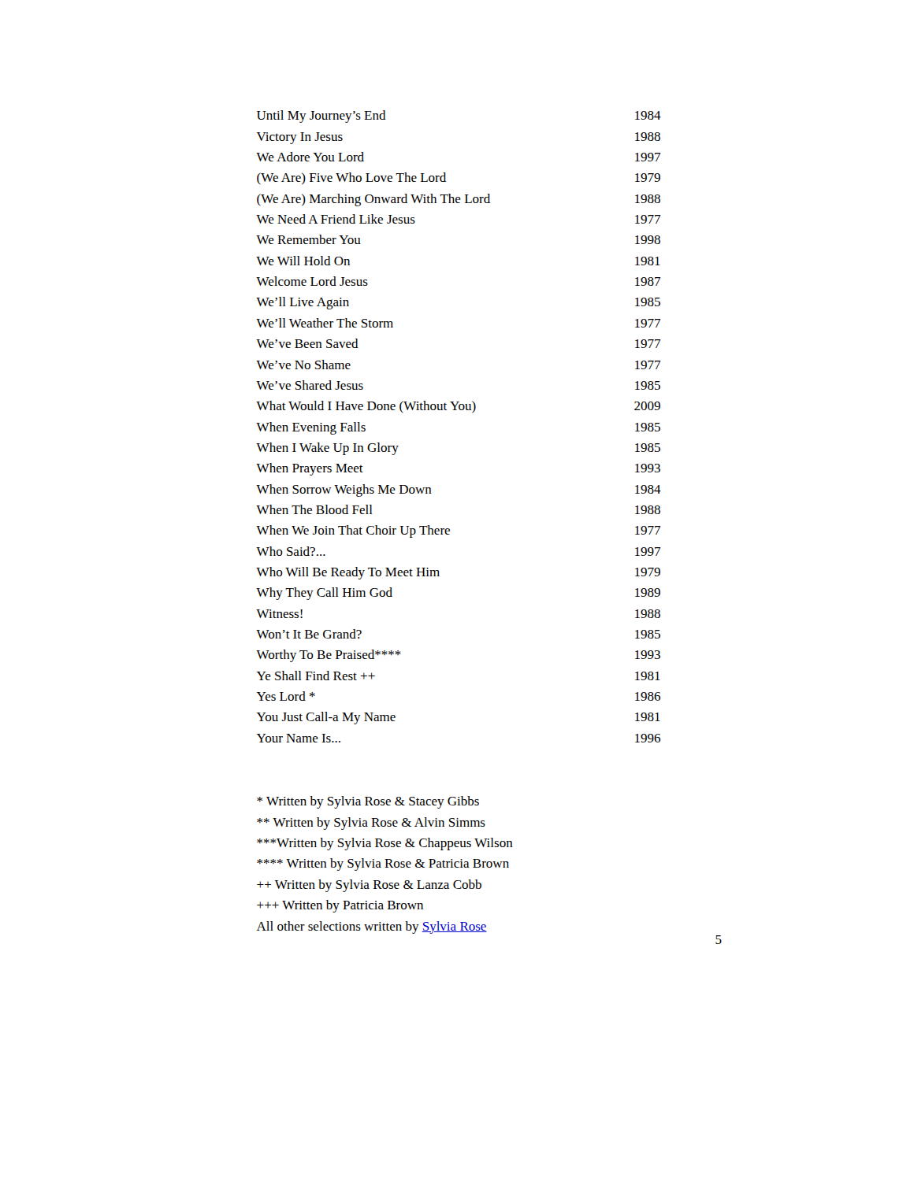| Until My Journey’s End | 1984 |
| Victory In Jesus | 1988 |
| We Adore You Lord | 1997 |
| (We Are) Five Who Love The Lord | 1979 |
| (We Are) Marching Onward With The Lord | 1988 |
| We Need A Friend Like Jesus | 1977 |
| We Remember You | 1998 |
| We Will Hold On | 1981 |
| Welcome Lord Jesus | 1987 |
| We’ll Live Again | 1985 |
| We’ll Weather The Storm | 1977 |
| We’ve Been Saved | 1977 |
| We’ve No Shame | 1977 |
| We’ve Shared Jesus | 1985 |
| What Would I Have Done (Without You) | 2009 |
| When Evening Falls | 1985 |
| When I Wake Up In Glory | 1985 |
| When Prayers Meet | 1993 |
| When Sorrow Weighs Me Down | 1984 |
| When The Blood Fell | 1988 |
| When We Join That Choir Up There | 1977 |
| Who Said?... | 1997 |
| Who Will Be Ready To Meet Him | 1979 |
| Why They Call Him God | 1989 |
| Witness! | 1988 |
| Won’t It Be Grand? | 1985 |
| Worthy To Be Praised**** | 1993 |
| Ye Shall Find Rest ++ | 1981 |
| Yes Lord * | 1986 |
| You Just Call-a My Name | 1981 |
| Your Name Is... | 1996 |
* Written by Sylvia Rose & Stacey Gibbs
** Written by Sylvia Rose & Alvin Simms
***Written by Sylvia Rose & Chappeus Wilson
**** Written by Sylvia Rose & Patricia Brown
++ Written by Sylvia Rose & Lanza Cobb
+++ Written by Patricia Brown
All other selections written by Sylvia Rose
5